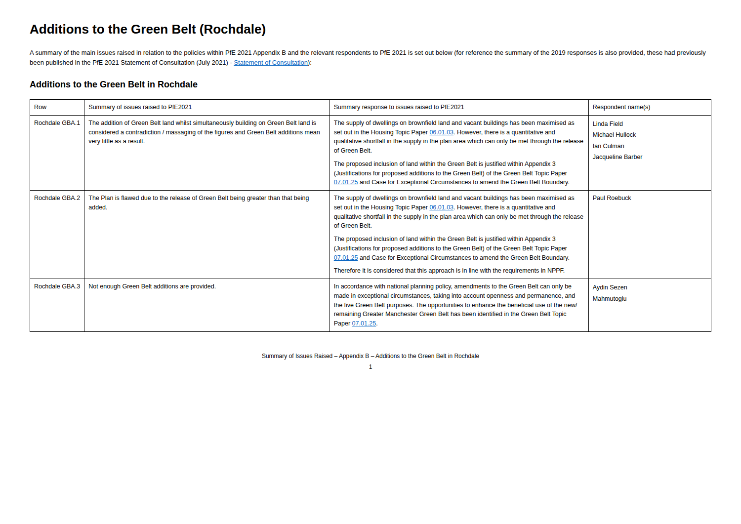Additions to the Green Belt (Rochdale)
A summary of the main issues raised in relation to the policies within PfE 2021 Appendix B and the relevant respondents to PfE 2021 is set out below (for reference the summary of the 2019 responses is also provided, these had previously been published in the PfE 2021 Statement of Consultation (July 2021) - Statement of Consultation):
Additions to the Green Belt in Rochdale
| Row | Summary of issues raised to PfE2021 | Summary response to issues raised to PfE2021 | Respondent name(s) |
| --- | --- | --- | --- |
| Rochdale GBA.1 | The addition of Green Belt land whilst simultaneously building on Green Belt land is considered a contradiction / massaging of the figures and Green Belt additions mean very little as a result. | The supply of dwellings on brownfield land and vacant buildings has been maximised as set out in the Housing Topic Paper 06.01.03 . However, there is a quantitative and qualitative shortfall in the supply in the plan area which can only be met through the release of Green Belt. The proposed inclusion of land within the Green Belt is justified within Appendix 3 (Justifications for proposed additions to the Green Belt) of the Green Belt Topic Paper 07.01.25 and Case for Exceptional Circumstances to amend the Green Belt Boundary. | Linda Field Michael Hullock Ian Culman Jacqueline Barber |
| Rochdale GBA.2 | The Plan is flawed due to the release of Green Belt being greater than that being added. | The supply of dwellings on brownfield land and vacant buildings has been maximised as set out in the Housing Topic Paper 06.01.03 . However, there is a quantitative and qualitative shortfall in the supply in the plan area which can only be met through the release of Green Belt. The proposed inclusion of land within the Green Belt is justified within Appendix 3 (Justifications for proposed additions to the Green Belt) of the Green Belt Topic Paper 07.01.25 and Case for Exceptional Circumstances to amend the Green Belt Boundary. Therefore it is considered that this approach is in line with the requirements in NPPF. | Paul Roebuck |
| Rochdale GBA.3 | Not enough Green Belt additions are provided. | In accordance with national planning policy, amendments to the Green Belt can only be made in exceptional circumstances, taking into account openness and permanence, and the five Green Belt purposes. The opportunities to enhance the beneficial use of the new/ remaining Greater Manchester Green Belt has been identified in the Green Belt Topic Paper 07.01.25 . | Aydin Sezen Mahmutoglu |
Summary of Issues Raised – Appendix B – Additions to the Green Belt in Rochdale
1